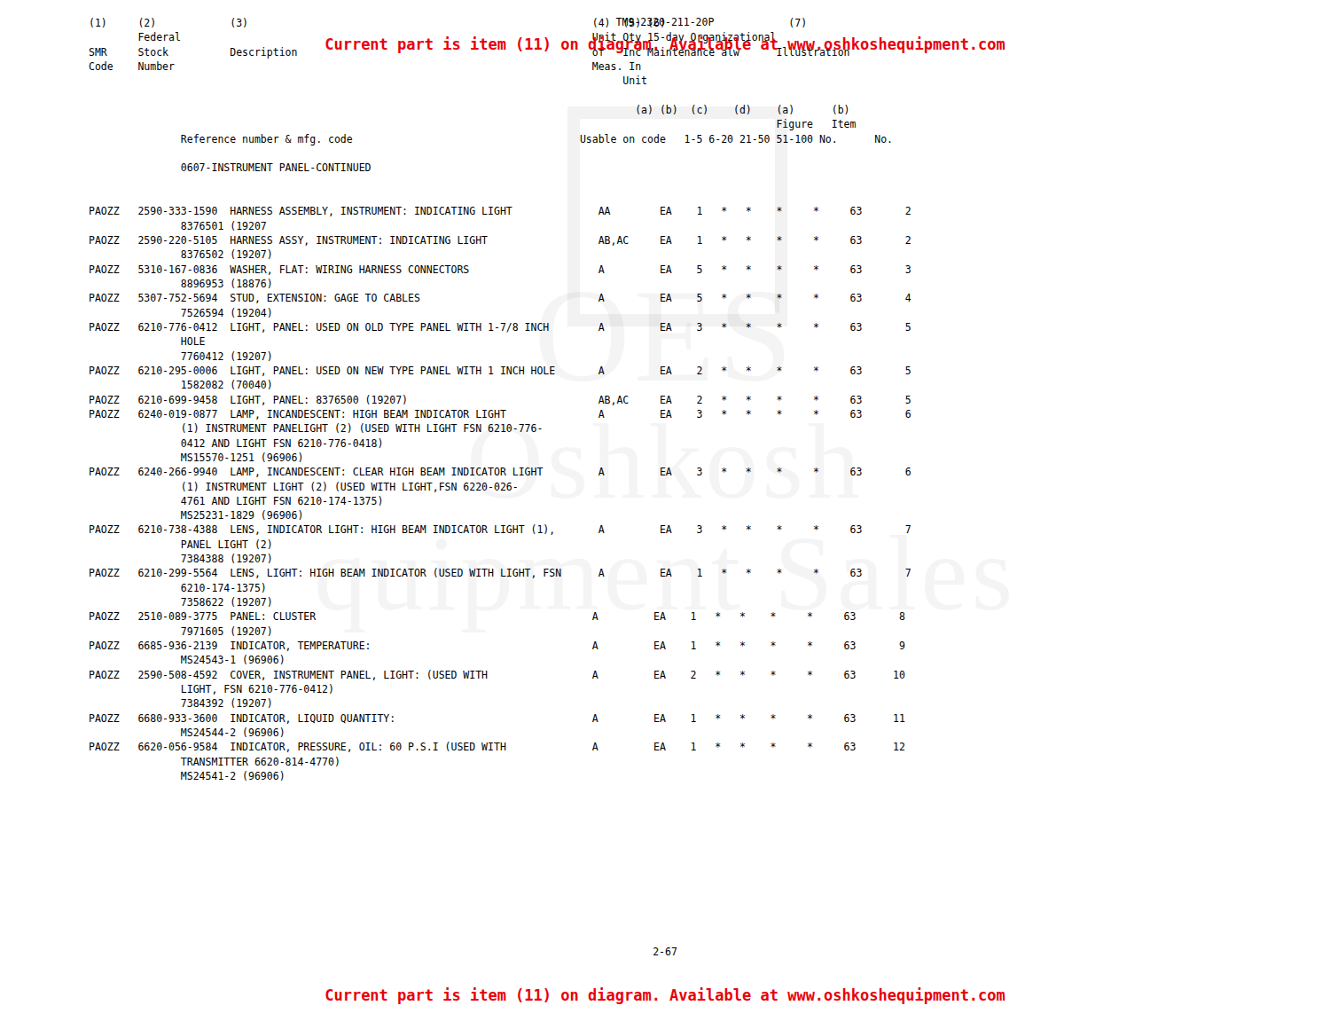OES
Oshkosh
quipment Sales
TM9-2320-211-20P
Current part is item (11) on diagram. Available at www.oshkoshequipment.com
(1) (2) (3) (4) (5) (6) (7) Federal Unit Qty 15-day Organizational SMR Stock Description of Inc Maintenance alw Illustration Code Number Meas. In Unit (a) (b) (c) (d) (a) (b) Figure Item Reference number & mfg. code Usable on code 1-5 6-20 21-50 51-100 No. No. 0607-INSTRUMENT PANEL-CONTINUED PAOZZ 2590-333-1590 HARNESS ASSEMBLY, INSTRUMENT: INDICATING LIGHT AA EA 1 * * * * 63 2 8376501 (19207 PAOZZ 2590-220-5105 HARNESS ASSY, INSTRUMENT: INDICATING LIGHT AB,AC EA 1 * * * * 63 2 8376502 (19207) PAOZZ 5310-167-0836 WASHER, FLAT: WIRING HARNESS CONNECTORS A EA 5 * * * * 63 3 8896953 (18876) PAOZZ 5307-752-5694 STUD, EXTENSION: GAGE TO CABLES A EA 5 * * * * 63 4 7526594 (19204) PAOZZ 6210-776-0412 LIGHT, PANEL: USED ON OLD TYPE PANEL WITH 1-7/8 INCH A EA 3 * * * * 63 5 HOLE 7760412 (19207) PAOZZ 6210-295-0006 LIGHT, PANEL: USED ON NEW TYPE PANEL WITH 1 INCH HOLE A EA 2 * * * * 63 5 1582082 (70040) PAOZZ 6210-699-9458 LIGHT, PANEL: 8376500 (19207) AB,AC EA 2 * * * * 63 5 PAOZZ 6240-019-0877 LAMP, INCANDESCENT: HIGH BEAM INDICATOR LIGHT A EA 3 * * * * 63 6 (1) INSTRUMENT PANELIGHT (2) (USED WITH LIGHT FSN 6210-776- 0412 AND LIGHT FSN 6210-776-0418) MS15570-1251 (96906) PAOZZ 6240-266-9940 LAMP, INCANDESCENT: CLEAR HIGH BEAM INDICATOR LIGHT A EA 3 * * * * 63 6 (1) INSTRUMENT LIGHT (2) (USED WITH LIGHT,FSN 6220-026- 4761 AND LIGHT FSN 6210-174-1375) MS25231-1829 (96906) PAOZZ 6210-738-4388 LENS, INDICATOR LIGHT: HIGH BEAM INDICATOR LIGHT (1), A EA 3 * * * * 63 7 PANEL LIGHT (2) 7384388 (19207) PAOZZ 6210-299-5564 LENS, LIGHT: HIGH BEAM INDICATOR (USED WITH LIGHT, FSN A EA 1 * * * * 63 7 6210-174-1375) 7358622 (19207) PAOZZ 2510-089-3775 PANEL: CLUSTER A EA 1 * * * * 63 8 7971605 (19207) PAOZZ 6685-936-2139 INDICATOR, TEMPERATURE: A EA 1 * * * * 63 9 MS24543-1 (96906) PAOZZ 2590-508-4592 COVER, INSTRUMENT PANEL, LIGHT: (USED WITH A EA 2 * * * * 63 10 LIGHT, FSN 6210-776-0412) 7384392 (19207) PAOZZ 6680-933-3600 INDICATOR, LIQUID QUANTITY: A EA 1 * * * * 63 11 MS24544-2 (96906) PAOZZ 6620-056-9584 INDICATOR, PRESSURE, OIL: 60 P.S.I (USED WITH A EA 1 * * * * 63 12 TRANSMITTER 6620-814-4770) MS24541-2 (96906)
2-67
Current part is item (11) on diagram. Available at www.oshkoshequipment.com